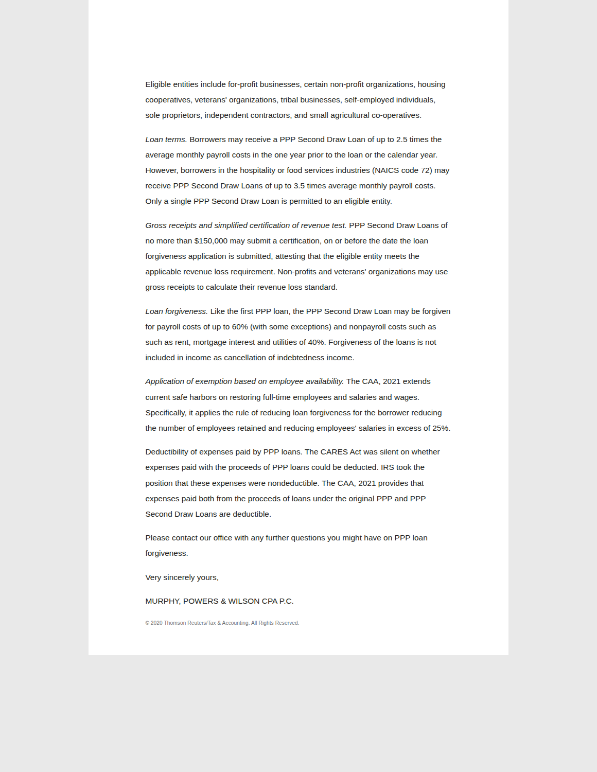Eligible entities include for-profit businesses, certain non-profit organizations, housing cooperatives, veterans' organizations, tribal businesses, self-employed individuals, sole proprietors, independent contractors, and small agricultural co-operatives.
Loan terms. Borrowers may receive a PPP Second Draw Loan of up to 2.5 times the average monthly payroll costs in the one year prior to the loan or the calendar year. However, borrowers in the hospitality or food services industries (NAICS code 72) may receive PPP Second Draw Loans of up to 3.5 times average monthly payroll costs. Only a single PPP Second Draw Loan is permitted to an eligible entity.
Gross receipts and simplified certification of revenue test. PPP Second Draw Loans of no more than $150,000 may submit a certification, on or before the date the loan forgiveness application is submitted, attesting that the eligible entity meets the applicable revenue loss requirement. Non-profits and veterans' organizations may use gross receipts to calculate their revenue loss standard.
Loan forgiveness. Like the first PPP loan, the PPP Second Draw Loan may be forgiven for payroll costs of up to 60% (with some exceptions) and nonpayroll costs such as such as rent, mortgage interest and utilities of 40%. Forgiveness of the loans is not included in income as cancellation of indebtedness income.
Application of exemption based on employee availability. The CAA, 2021 extends current safe harbors on restoring full-time employees and salaries and wages. Specifically, it applies the rule of reducing loan forgiveness for the borrower reducing the number of employees retained and reducing employees' salaries in excess of 25%.
Deductibility of expenses paid by PPP loans. The CARES Act was silent on whether expenses paid with the proceeds of PPP loans could be deducted. IRS took the position that these expenses were nondeductible. The CAA, 2021 provides that expenses paid both from the proceeds of loans under the original PPP and PPP Second Draw Loans are deductible.
Please contact our office with any further questions you might have on PPP loan forgiveness.
Very sincerely yours,
MURPHY, POWERS & WILSON CPA P.C.
© 2020 Thomson Reuters/Tax & Accounting. All Rights Reserved.